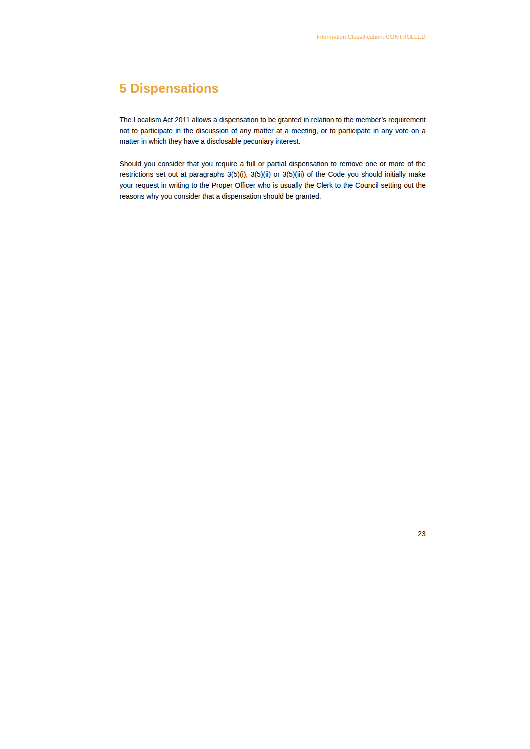Information Classification: CONTROLLED
5 Dispensations
The Localism Act 2011 allows a dispensation to be granted in relation to the member’s requirement not to participate in the discussion of any matter at a meeting, or to participate in any vote on a matter in which they have a disclosable pecuniary interest.
Should you consider that you require a full or partial dispensation to remove one or more of the restrictions set out at paragraphs 3(5)(i), 3(5)(ii) or 3(5)(iii) of the Code you should initially make your request in writing to the Proper Officer who is usually the Clerk to the Council setting out the reasons why you consider that a dispensation should be granted.
23